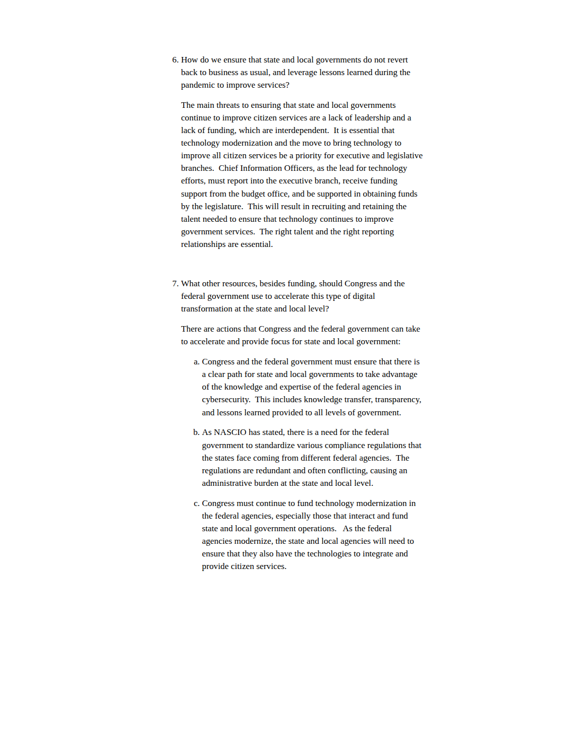How do we ensure that state and local governments do not revert back to business as usual, and leverage lessons learned during the pandemic to improve services?
The main threats to ensuring that state and local governments continue to improve citizen services are a lack of leadership and a lack of funding, which are interdependent. It is essential that technology modernization and the move to bring technology to improve all citizen services be a priority for executive and legislative branches. Chief Information Officers, as the lead for technology efforts, must report into the executive branch, receive funding support from the budget office, and be supported in obtaining funds by the legislature. This will result in recruiting and retaining the talent needed to ensure that technology continues to improve government services. The right talent and the right reporting relationships are essential.
What other resources, besides funding, should Congress and the federal government use to accelerate this type of digital transformation at the state and local level?
There are actions that Congress and the federal government can take to accelerate and provide focus for state and local government:
Congress and the federal government must ensure that there is a clear path for state and local governments to take advantage of the knowledge and expertise of the federal agencies in cybersecurity. This includes knowledge transfer, transparency, and lessons learned provided to all levels of government.
As NASCIO has stated, there is a need for the federal government to standardize various compliance regulations that the states face coming from different federal agencies. The regulations are redundant and often conflicting, causing an administrative burden at the state and local level.
Congress must continue to fund technology modernization in the federal agencies, especially those that interact and fund state and local government operations. As the federal agencies modernize, the state and local agencies will need to ensure that they also have the technologies to integrate and provide citizen services.